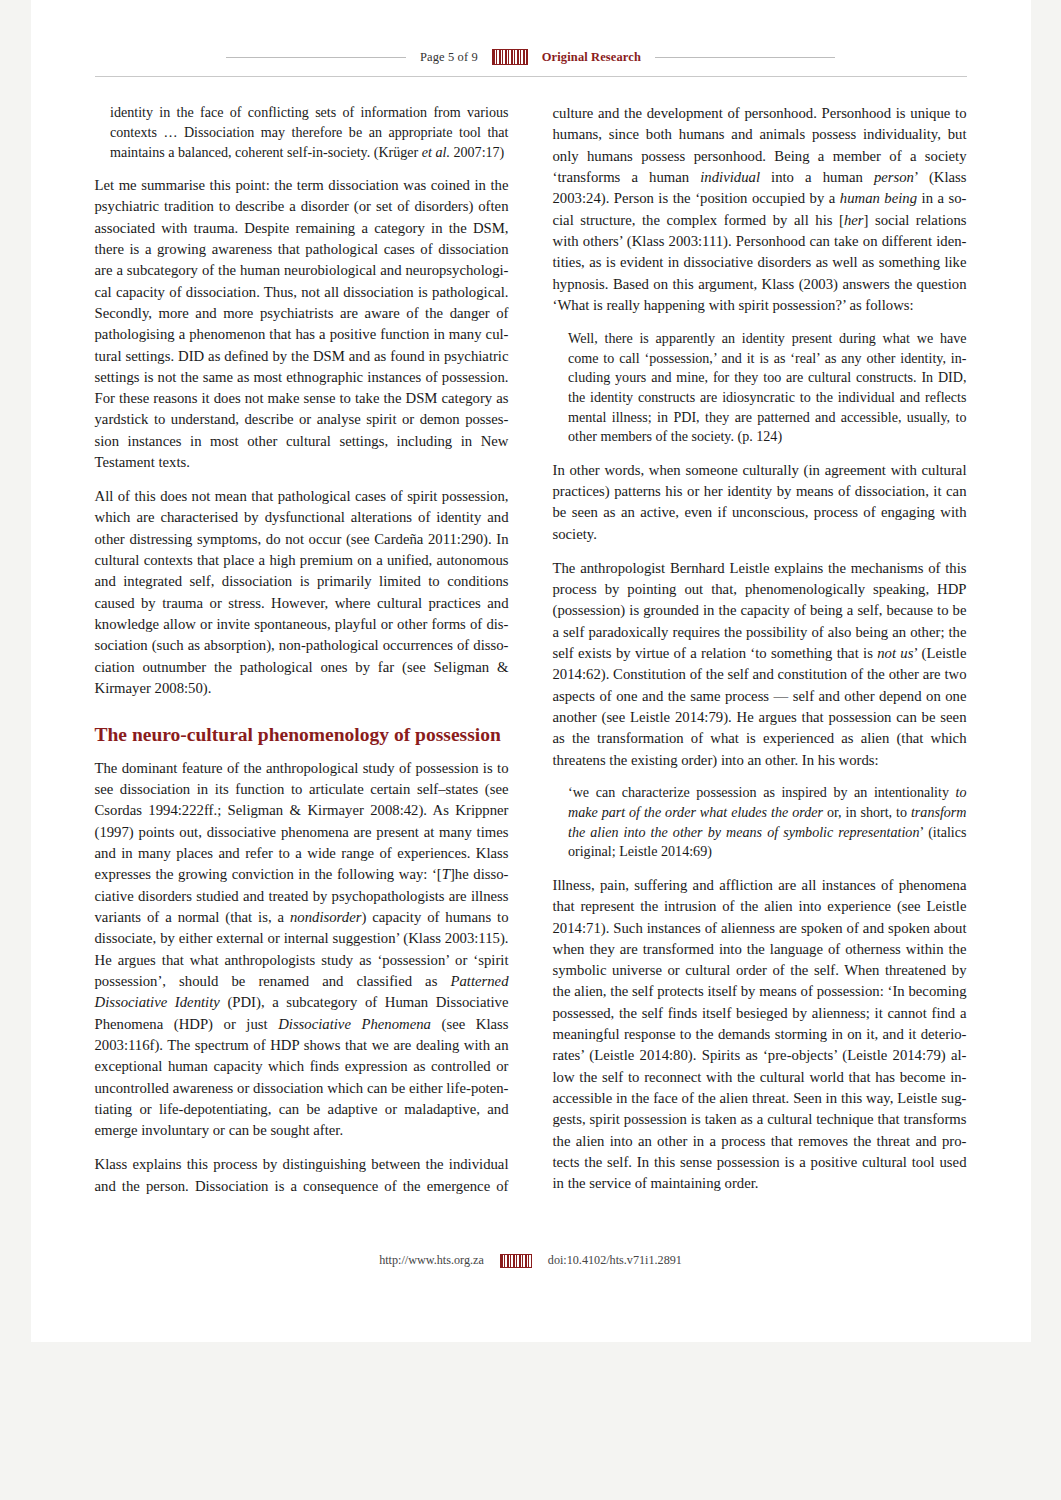Page 5 of 9 Original Research
identity in the face of conflicting sets of information from various contexts … Dissociation may therefore be an appropriate tool that maintains a balanced, coherent self-in-society. (Krüger et al. 2007:17)
Let me summarise this point: the term dissociation was coined in the psychiatric tradition to describe a disorder (or set of disorders) often associated with trauma. Despite remaining a category in the DSM, there is a growing awareness that pathological cases of dissociation are a subcategory of the human neurobiological and neuropsychological capacity of dissociation. Thus, not all dissociation is pathological. Secondly, more and more psychiatrists are aware of the danger of pathologising a phenomenon that has a positive function in many cultural settings. DID as defined by the DSM and as found in psychiatric settings is not the same as most ethnographic instances of possession. For these reasons it does not make sense to take the DSM category as yardstick to understand, describe or analyse spirit or demon possession instances in most other cultural settings, including in New Testament texts.
All of this does not mean that pathological cases of spirit possession, which are characterised by dysfunctional alterations of identity and other distressing symptoms, do not occur (see Cardeña 2011:290). In cultural contexts that place a high premium on a unified, autonomous and integrated self, dissociation is primarily limited to conditions caused by trauma or stress. However, where cultural practices and knowledge allow or invite spontaneous, playful or other forms of dissociation (such as absorption), non-pathological occurrences of dissociation outnumber the pathological ones by far (see Seligman & Kirmayer 2008:50).
The neuro-cultural phenomenology of possession
The dominant feature of the anthropological study of possession is to see dissociation in its function to articulate certain self–states (see Csordas 1994:222ff.; Seligman & Kirmayer 2008:42). As Krippner (1997) points out, dissociative phenomena are present at many times and in many places and refer to a wide range of experiences. Klass expresses the growing conviction in the following way: ‘[T]he dissociative disorders studied and treated by psychopathologists are illness variants of a normal (that is, a nondisorder) capacity of humans to dissociate, by either external or internal suggestion’ (Klass 2003:115). He argues that what anthropologists study as ‘possession’ or ‘spirit possession’, should be renamed and classified as Patterned Dissociative Identity (PDI), a subcategory of Human Dissociative Phenomena (HDP) or just Dissociative Phenomena (see Klass 2003:116f). The spectrum of HDP shows that we are dealing with an exceptional human capacity which finds expression as controlled or uncontrolled awareness or dissociation which can be either life-potentiating or life-depotentiating, can be adaptive or maladaptive, and emerge involuntary or can be sought after.
Klass explains this process by distinguishing between the individual and the person. Dissociation is a consequence of the emergence of culture and the development of personhood. Personhood is unique to humans, since both humans and animals possess individuality, but only humans possess personhood. Being a member of a society ‘transforms a human individual into a human person’ (Klass 2003:24). Person is the ‘position occupied by a human being in a social structure, the complex formed by all his [her] social relations with others’ (Klass 2003:111). Personhood can take on different identities, as is evident in dissociative disorders as well as something like hypnosis. Based on this argument, Klass (2003) answers the question ‘What is really happening with spirit possession?’ as follows:
Well, there is apparently an identity present during what we have come to call ‘possession,’ and it is as ‘real’ as any other identity, including yours and mine, for they too are cultural constructs. In DID, the identity constructs are idiosyncratic to the individual and reflects mental illness; in PDI, they are patterned and accessible, usually, to other members of the society. (p. 124)
In other words, when someone culturally (in agreement with cultural practices) patterns his or her identity by means of dissociation, it can be seen as an active, even if unconscious, process of engaging with society.
The anthropologist Bernhard Leistle explains the mechanisms of this process by pointing out that, phenomenologically speaking, HDP (possession) is grounded in the capacity of being a self, because to be a self paradoxically requires the possibility of also being an other; the self exists by virtue of a relation ‘to something that is not us’ (Leistle 2014:62). Constitution of the self and constitution of the other are two aspects of one and the same process — self and other depend on one another (see Leistle 2014:79). He argues that possession can be seen as the transformation of what is experienced as alien (that which threatens the existing order) into an other. In his words:
‘we can characterize possession as inspired by an intentionality to make part of the order what eludes the order or, in short, to transform the alien into the other by means of symbolic representation’ (italics original; Leistle 2014:69)
Illness, pain, suffering and affliction are all instances of phenomena that represent the intrusion of the alien into experience (see Leistle 2014:71). Such instances of alienness are spoken of and spoken about when they are transformed into the language of otherness within the symbolic universe or cultural order of the self. When threatened by the alien, the self protects itself by means of possession: ‘In becoming possessed, the self finds itself besieged by alienness; it cannot find a meaningful response to the demands storming in on it, and it deteriorates’ (Leistle 2014:80). Spirits as ‘pre-objects’ (Leistle 2014:79) allow the self to reconnect with the cultural world that has become inaccessible in the face of the alien threat. Seen in this way, Leistle suggests, spirit possession is taken as a cultural technique that transforms the alien into an other in a process that removes the threat and protects the self. In this sense possession is a positive cultural tool used in the service of maintaining order.
http://www.hts.org.za doi:10.4102/hts.v71i1.2891